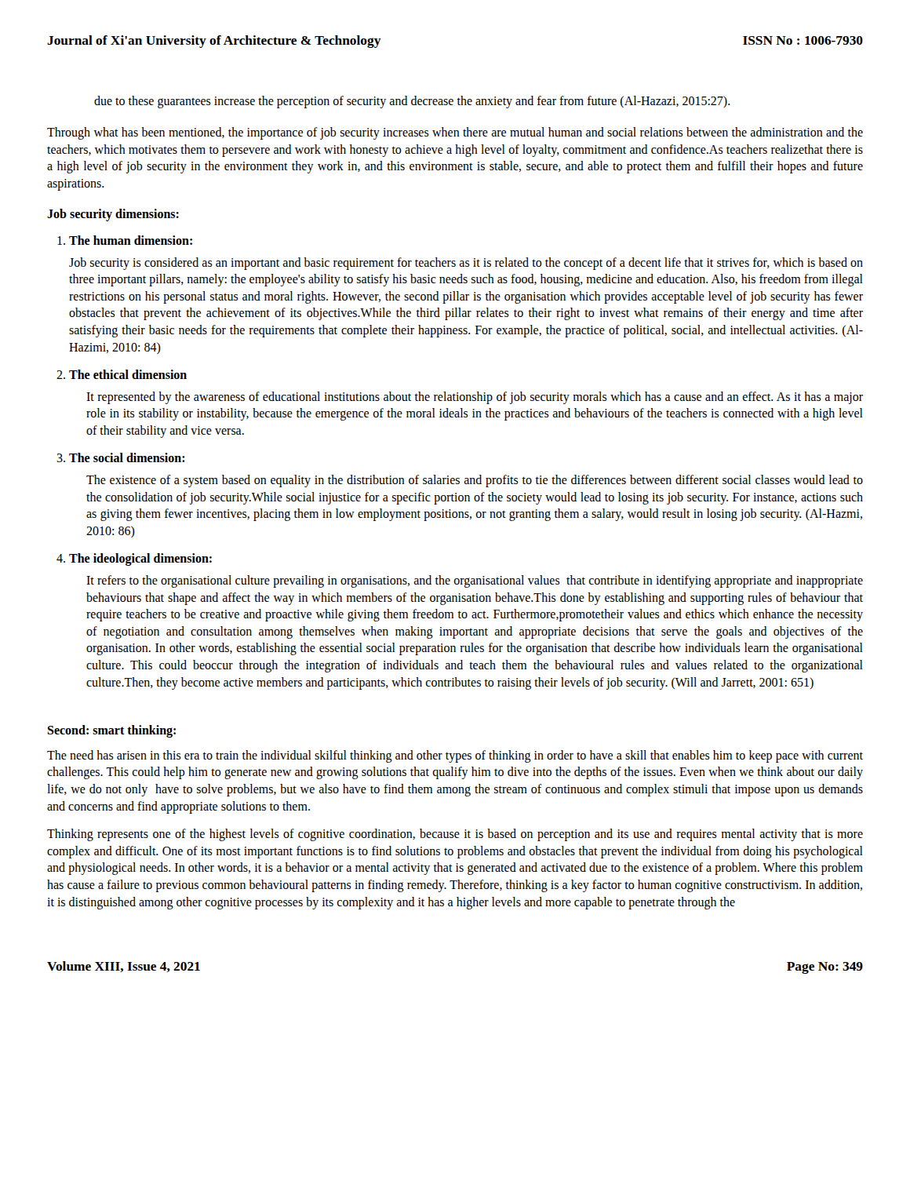Journal of Xi'an University of Architecture & Technology
ISSN No : 1006-7930
due to these guarantees increase the perception of security and decrease the anxiety and fear from future (Al-Hazazi, 2015:27).
Through what has been mentioned, the importance of job security increases when there are mutual human and social relations between the administration and the teachers, which motivates them to persevere and work with honesty to achieve a high level of loyalty, commitment and confidence.As teachers realizethat there is a high level of job security in the environment they work in, and this environment is stable, secure, and able to protect them and fulfill their hopes and future aspirations.
Job security dimensions:
The human dimension:
Job security is considered as an important and basic requirement for teachers as it is related to the concept of a decent life that it strives for, which is based on three important pillars, namely: the employee's ability to satisfy his basic needs such as food, housing, medicine and education. Also, his freedom from illegal restrictions on his personal status and moral rights. However, the second pillar is the organisation which provides acceptable level of job security has fewer obstacles that prevent the achievement of its objectives.While the third pillar relates to their right to invest what remains of their energy and time after satisfying their basic needs for the requirements that complete their happiness. For example, the practice of political, social, and intellectual activities. (Al-Hazimi, 2010: 84)
The ethical dimension
It represented by the awareness of educational institutions about the relationship of job security morals which has a cause and an effect. As it has a major role in its stability or instability, because the emergence of the moral ideals in the practices and behaviours of the teachers is connected with a high level of their stability and vice versa.
The social dimension:
The existence of a system based on equality in the distribution of salaries and profits to tie the differences between different social classes would lead to the consolidation of job security.While social injustice for a specific portion of the society would lead to losing its job security. For instance, actions such as giving them fewer incentives, placing them in low employment positions, or not granting them a salary, would result in losing job security. (Al-Hazmi, 2010: 86)
The ideological dimension:
It refers to the organisational culture prevailing in organisations, and the organisational values that contribute in identifying appropriate and inappropriate behaviours that shape and affect the way in which members of the organisation behave.This done by establishing and supporting rules of behaviour that require teachers to be creative and proactive while giving them freedom to act. Furthermore,promotetheir values and ethics which enhance the necessity of negotiation and consultation among themselves when making important and appropriate decisions that serve the goals and objectives of the organisation. In other words, establishing the essential social preparation rules for the organisation that describe how individuals learn the organisational culture. This could beoccur through the integration of individuals and teach them the behavioural rules and values related to the organizational culture.Then, they become active members and participants, which contributes to raising their levels of job security. (Will and Jarrett, 2001: 651)
Second: smart thinking:
The need has arisen in this era to train the individual skilful thinking and other types of thinking in order to have a skill that enables him to keep pace with current challenges. This could help him to generate new and growing solutions that qualify him to dive into the depths of the issues. Even when we think about our daily life, we do not only have to solve problems, but we also have to find them among the stream of continuous and complex stimuli that impose upon us demands and concerns and find appropriate solutions to them.
Thinking represents one of the highest levels of cognitive coordination, because it is based on perception and its use and requires mental activity that is more complex and difficult. One of its most important functions is to find solutions to problems and obstacles that prevent the individual from doing his psychological and physiological needs. In other words, it is a behavior or a mental activity that is generated and activated due to the existence of a problem. Where this problem has cause a failure to previous common behavioural patterns in finding remedy. Therefore, thinking is a key factor to human cognitive constructivism. In addition, it is distinguished among other cognitive processes by its complexity and it has a higher levels and more capable to penetrate through the
Volume XIII, Issue 4, 2021
Page No: 349